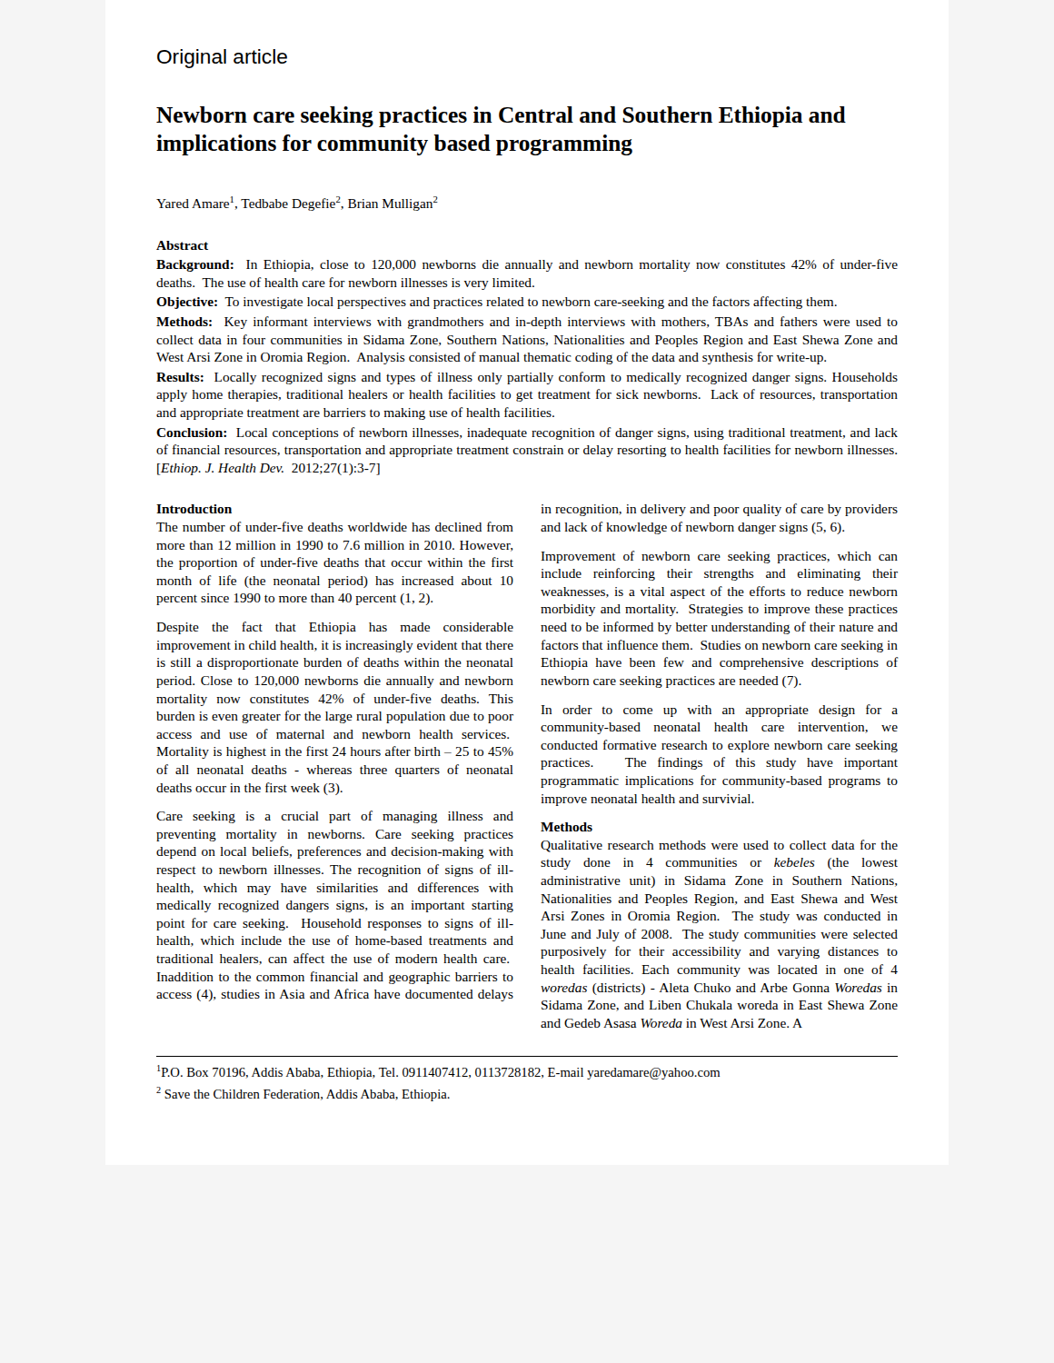Original article
Newborn care seeking practices in Central and Southern Ethiopia and implications for community based programming
Yared Amare1, Tedbabe Degefie2, Brian Mulligan2
Abstract
Background: In Ethiopia, close to 120,000 newborns die annually and newborn mortality now constitutes 42% of under-five deaths. The use of health care for newborn illnesses is very limited.
Objective: To investigate local perspectives and practices related to newborn care-seeking and the factors affecting them.
Methods: Key informant interviews with grandmothers and in-depth interviews with mothers, TBAs and fathers were used to collect data in four communities in Sidama Zone, Southern Nations, Nationalities and Peoples Region and East Shewa Zone and West Arsi Zone in Oromia Region. Analysis consisted of manual thematic coding of the data and synthesis for write-up.
Results: Locally recognized signs and types of illness only partially conform to medically recognized danger signs. Households apply home therapies, traditional healers or health facilities to get treatment for sick newborns. Lack of resources, transportation and appropriate treatment are barriers to making use of health facilities.
Conclusion: Local conceptions of newborn illnesses, inadequate recognition of danger signs, using traditional treatment, and lack of financial resources, transportation and appropriate treatment constrain or delay resorting to health facilities for newborn illnesses. [Ethiop. J. Health Dev. 2012;27(1):3-7]
Introduction
The number of under-five deaths worldwide has declined from more than 12 million in 1990 to 7.6 million in 2010. However, the proportion of under-five deaths that occur within the first month of life (the neonatal period) has increased about 10 percent since 1990 to more than 40 percent (1, 2).
Despite the fact that Ethiopia has made considerable improvement in child health, it is increasingly evident that there is still a disproportionate burden of deaths within the neonatal period. Close to 120,000 newborns die annually and newborn mortality now constitutes 42% of under-five deaths. This burden is even greater for the large rural population due to poor access and use of maternal and newborn health services. Mortality is highest in the first 24 hours after birth – 25 to 45% of all neonatal deaths - whereas three quarters of neonatal deaths occur in the first week (3).
Care seeking is a crucial part of managing illness and preventing mortality in newborns. Care seeking practices depend on local beliefs, preferences and decision-making with respect to newborn illnesses. The recognition of signs of ill-health, which may have similarities and differences with medically recognized dangers signs, is an important starting point for care seeking. Household responses to signs of ill-health, which include the use of home-based treatments and traditional healers, can affect the use of modern health care. Inaddition to the common financial and geographic barriers to access (4), studies in Asia and Africa have documented delays in recognition, in delivery and poor quality of care by providers and lack of knowledge of newborn danger signs (5, 6).
Improvement of newborn care seeking practices, which can include reinforcing their strengths and eliminating their weaknesses, is a vital aspect of the efforts to reduce newborn morbidity and mortality. Strategies to improve these practices need to be informed by better understanding of their nature and factors that influence them. Studies on newborn care seeking in Ethiopia have been few and comprehensive descriptions of newborn care seeking practices are needed (7).
In order to come up with an appropriate design for a community-based neonatal health care intervention, we conducted formative research to explore newborn care seeking practices. The findings of this study have important programmatic implications for community-based programs to improve neonatal health and survivial.
Methods
Qualitative research methods were used to collect data for the study done in 4 communities or kebeles (the lowest administrative unit) in Sidama Zone in Southern Nations, Nationalities and Peoples Region, and East Shewa and West Arsi Zones in Oromia Region. The study was conducted in June and July of 2008. The study communities were selected purposively for their accessibility and varying distances to health facilities. Each community was located in one of 4 woredas (districts) - Aleta Chuko and Arbe Gonna Woredas in Sidama Zone, and Liben Chukala woreda in East Shewa Zone and Gedeb Asasa Woreda in West Arsi Zone. A
1P.O. Box 70196, Addis Ababa, Ethiopia, Tel. 0911407412, 0113728182, E-mail yaredamare@yahoo.com
2 Save the Children Federation, Addis Ababa, Ethiopia.